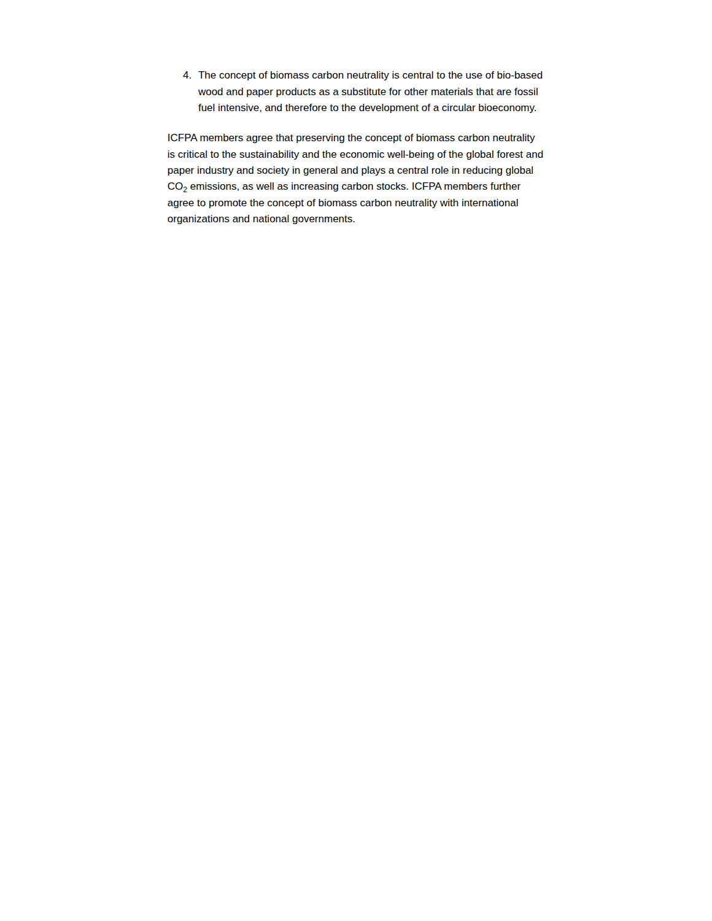The concept of biomass carbon neutrality is central to the use of bio-based wood and paper products as a substitute for other materials that are fossil fuel intensive, and therefore to the development of a circular bioeconomy.
ICFPA members agree that preserving the concept of biomass carbon neutrality is critical to the sustainability and the economic well-being of the global forest and paper industry and society in general and plays a central role in reducing global CO2 emissions, as well as increasing carbon stocks. ICFPA members further agree to promote the concept of biomass carbon neutrality with international organizations and national governments.